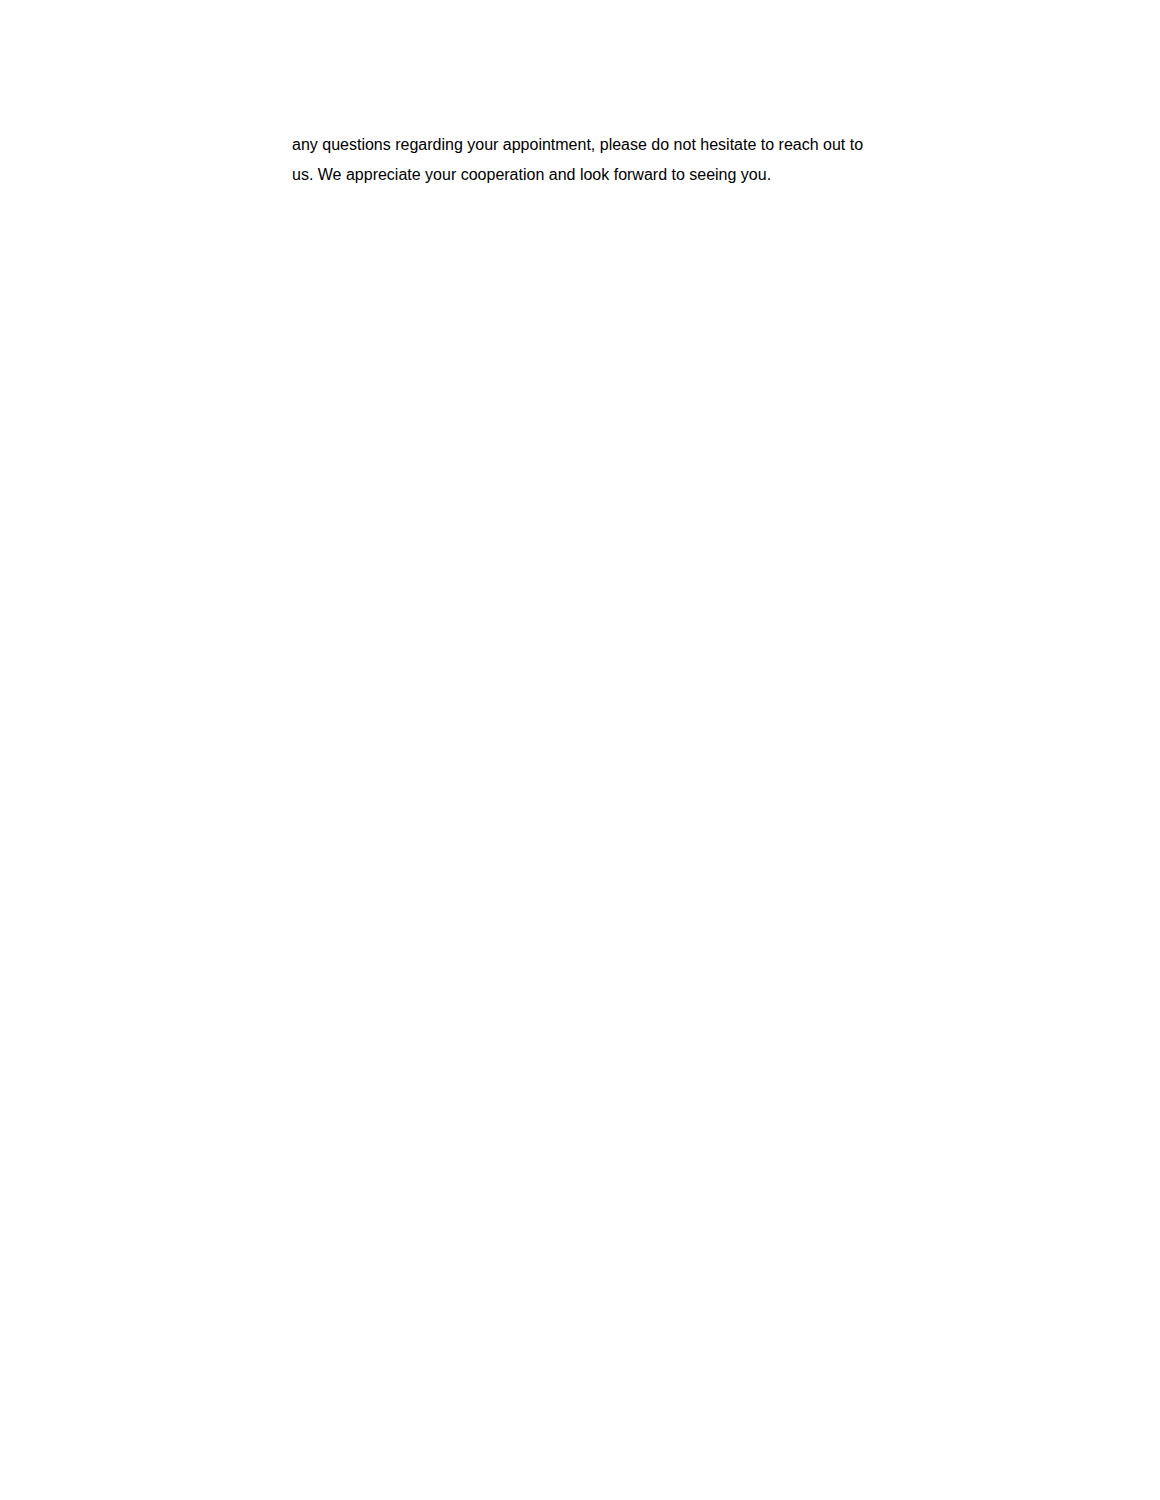any questions regarding your appointment, please do not hesitate to reach out to us. We appreciate your cooperation and look forward to seeing you.